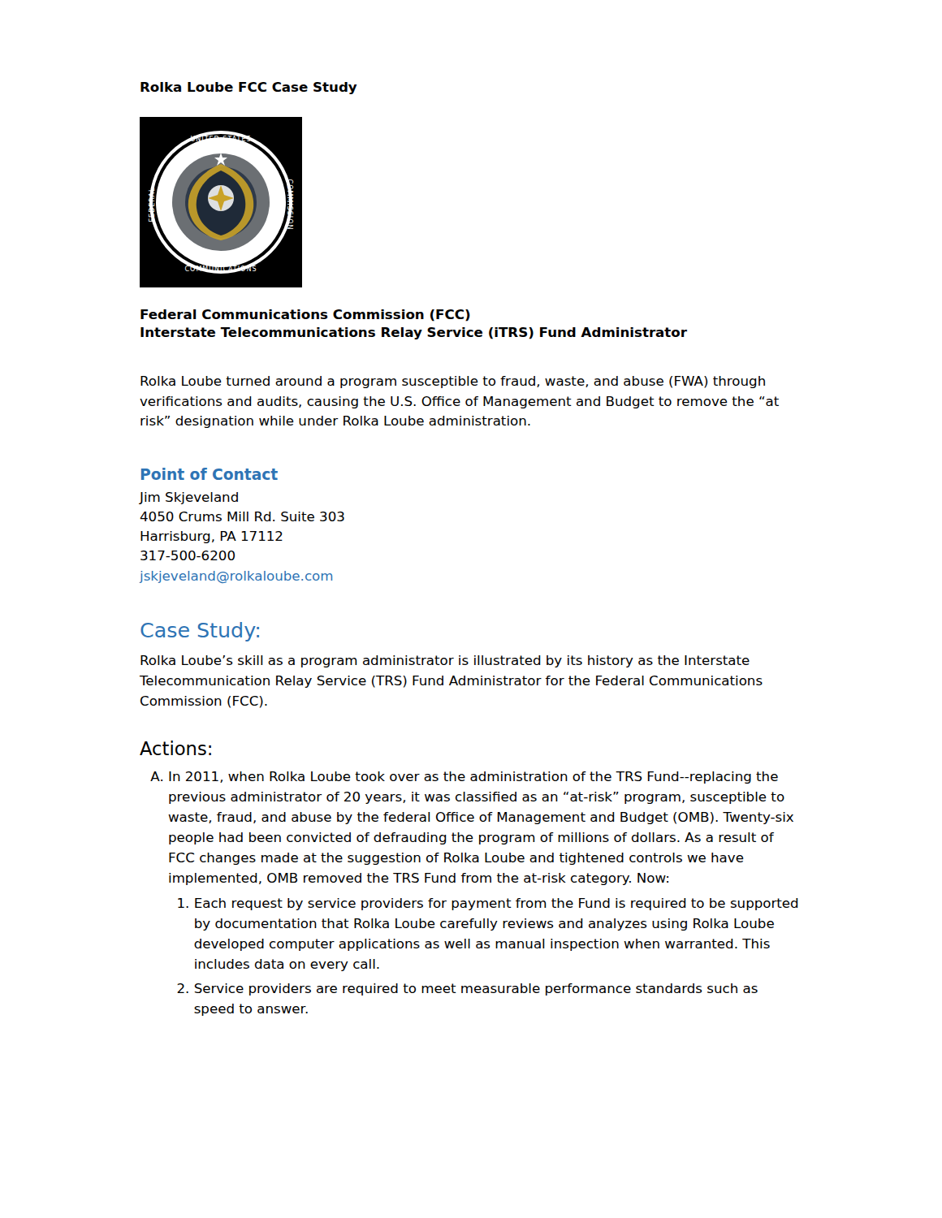Rolka Loube FCC Case Study
UNITED STATES COMMUNICATIONS FEDERAL COMMISSION
Federal Communications Commission (FCC)
Interstate Telecommunications Relay Service (iTRS) Fund Administrator
Rolka Loube turned around a program susceptible to fraud, waste, and abuse (FWA) through verifications and audits, causing the U.S. Office of Management and Budget to remove the “at risk” designation while under Rolka Loube administration.
Point of Contact
Jim Skjeveland
4050 Crums Mill Rd. Suite 303
Harrisburg, PA 17112
317-500-6200
jskjeveland@rolkaloube.com
Case Study:
Rolka Loube’s skill as a program administrator is illustrated by its history as the Interstate Telecommunication Relay Service (TRS) Fund Administrator for the Federal Communications Commission (FCC).
Actions:
In 2011, when Rolka Loube took over as the administration of the TRS Fund--replacing the previous administrator of 20 years, it was classified as an “at-risk” program, susceptible to waste, fraud, and abuse by the federal Office of Management and Budget (OMB). Twenty-six people had been convicted of defrauding the program of millions of dollars. As a result of FCC changes made at the suggestion of Rolka Loube and tightened controls we have implemented, OMB removed the TRS Fund from the at-risk category. Now:
Each request by service providers for payment from the Fund is required to be supported by documentation that Rolka Loube carefully reviews and analyzes using Rolka Loube developed computer applications as well as manual inspection when warranted. This includes data on every call.
Service providers are required to meet measurable performance standards such as speed to answer.